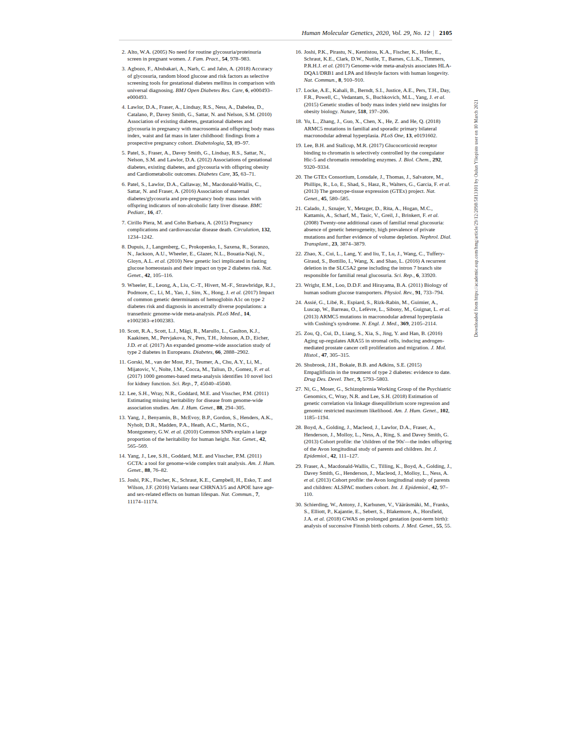Human Molecular Genetics, 2020, Vol. 29, No. 12|2105
Downloaded from https://academic.oup.com/hmg/article/29/12/2098/5813101 by Oulun Yliopisto user on 10 March 2021
2. Alto, W.A. (2005) No need for routine glycosuria/proteinuria screen in pregnant women. J. Fam. Pract., 54, 978–983.
3. Agbozo, F., Abubakari, A., Narh, C. and Jahn, A. (2018) Accuracy of glycosuria, random blood glucose and risk factors as selective screening tools for gestational diabetes mellitus in comparison with universal diagnosing. BMJ Open Diabetes Res. Care, 6, e000493–e000493.
4. Lawlor, D.A., Fraser, A., Lindsay, R.S., Ness, A., Dabelea, D., Catalano, P., Davey Smith, G., Sattar, N. and Nelson, S.M. (2010) Association of existing diabetes, gestational diabetes and glycosuria in pregnancy with macrosomia and offspring body mass index, waist and fat mass in later childhood: findings from a prospective pregnancy cohort. Diabetologia, 53, 89–97.
5. Patel, S., Fraser, A., Davey Smith, G., Lindsay, R.S., Sattar, N., Nelson, S.M. and Lawlor, D.A. (2012) Associations of gestational diabetes, existing diabetes, and glycosuria with offspring obesity and Cardiometabolic outcomes. Diabetes Care, 35, 63–71.
6. Patel, S., Lawlor, D.A., Callaway, M., Macdonald-Wallis, C., Sattar, N. and Fraser, A. (2016) Association of maternal diabetes/glycosuria and pre-pregnancy body mass index with offspring indicators of non-alcoholic fatty liver disease. BMC Pediatr., 16, 47.
7. Cirillo Piera, M. and Cohn Barbara, A. (2015) Pregnancy complications and cardiovascular disease death. Circulation, 132, 1234–1242.
8. Dupuis, J., Langenberg, C., Prokopenko, I., Saxena, R., Soranzo, N., Jackson, A.U., Wheeler, E., Glazer, N.L., Bouatia-Naji, N., Gloyn, A.L. et al. (2010) New genetic loci implicated in fasting glucose homeostasis and their impact on type 2 diabetes risk. Nat. Genet., 42, 105–116.
9. Wheeler, E., Leong, A., Liu, C.-T., Hivert, M.-F., Strawbridge, R.J., Podmore, C., Li, M., Yao, J., Sim, X., Hong, J. et al. (2017) Impact of common genetic determinants of hemoglobin A1c on type 2 diabetes risk and diagnosis in ancestrally diverse populations: a transethnic genome-wide meta-analysis. PLoS Med., 14, e1002383–e1002383.
10. Scott, R.A., Scott, L.J., Mägi, R., Marullo, L., Gaulton, K.J., Kaakinen, M., Pervjakova, N., Pers, T.H., Johnson, A.D., Eicher, J.D. et al. (2017) An expanded genome-wide association study of type 2 diabetes in Europeans. Diabetes, 66, 2888–2902.
11. Gorski, M., van der Most, P.J., Teumer, A., Chu, A.Y., Li, M., Mijatovic, V., Nolte, I.M., Cocca, M., Taliun, D., Gomez, F. et al. (2017) 1000 genomes-based meta-analysis identifies 10 novel loci for kidney function. Sci. Rep., 7, 45040–45040.
12. Lee, S.H., Wray, N.R., Goddard, M.E. and Visscher, P.M. (2011) Estimating missing heritability for disease from genome-wide association studies. Am. J. Hum. Genet., 88, 294–305.
13. Yang, J., Benyamin, B., McEvoy, B.P., Gordon, S., Henders, A.K., Nyholt, D.R., Madden, P.A., Heath, A.C., Martin, N.G., Montgomery, G.W. et al. (2010) Common SNPs explain a large proportion of the heritability for human height. Nat. Genet., 42, 565–569.
14. Yang, J., Lee, S.H., Goddard, M.E. and Visscher, P.M. (2011) GCTA: a tool for genome-wide complex trait analysis. Am. J. Hum. Genet., 88, 76–82.
15. Joshi, P.K., Fischer, K., Schraut, K.E., Campbell, H., Esko, T. and Wilson, J.F. (2016) Variants near CHRNA3/5 and APOE have age- and sex-related effects on human lifespan. Nat. Commun., 7, 11174–11174.
16. Joshi, P.K., Pirastu, N., Kentistou, K.A., Fischer, K., Hofer, E., Schraut, K.E., Clark, D.W., Nutile, T., Barnes, C.L.K., Timmers, P.R.H.J. et al. (2017) Genome-wide meta-analysis associates HLA-DQA1/DRB1 and LPA and lifestyle factors with human longevity. Nat. Commun., 8, 910–910.
17. Locke, A.E., Kahali, B., Berndt, S.I., Justice, A.E., Pers, T.H., Day, F.R., Powell, C., Vedantam, S., Buchkovich, M.L., Yang, J. et al. (2015) Genetic studies of body mass index yield new insights for obesity biology. Nature, 518, 197–206.
18. Yu, L., Zhang, J., Guo, X., Chen, X., He, Z. and He, Q. (2018) ARMC5 mutations in familial and sporadic primary bilateral macronodular adrenal hyperplasia. PLoS One, 13, e0191602.
19. Lee, B.H. and Stallcup, M.R. (2017) Glucocorticoid receptor binding to chromatin is selectively controlled by the coregulator Hic-5 and chromatin remodeling enzymes. J. Biol. Chem., 292, 9320–9334.
20. The GTEx Consortium, Lonsdale, J., Thomas, J., Salvatore, M., Phillips, R., Lo, E., Shad, S., Hasz, R., Walters, G., Garcia, F. et al. (2013) The genotype-tissue expression (GTEx) project. Nat. Genet., 45, 580–585.
21. Calado, J., Sznajer, Y., Metzger, D., Rita, A., Hogan, M.C., Kattamis, A., Scharf, M., Tasic, V., Greil, J., Brinkert, F. et al. (2008) Twenty-one additional cases of familial renal glucosuria: absence of genetic heterogeneity, high prevalence of private mutations and further evidence of volume depletion. Nephrol. Dial. Transplant., 23, 3874–3879.
22. Zhao, X., Cui, L., Lang, Y. and liu, T., Lu, J., Wang, C., Tuffery-Giraud, S., Bottillo, I., Wang, X. and Shao, L. (2016) A recurrent deletion in the SLC5A2 gene including the intron 7 branch site responsible for familial renal glucosuria. Sci. Rep., 6, 33920.
23. Wright, E.M., Loo, D.D.F. and Hirayama, B.A. (2011) Biology of human sodium glucose transporters. Physiol. Rev., 91, 733–794.
24. Assié, G., Libé, R., Espiard, S., Rizk-Rabin, M., Guimier, A., Luscap, W., Barreau, O., Lefèvre, L., Sibony, M., Guignat, L. et al. (2013) ARMC5 mutations in macronodular adrenal hyperplasia with Cushing's syndrome. N. Engl. J. Med., 369, 2105–2114.
25. Zou, Q., Cui, D., Liang, S., Xia, S., Jing, Y. and Han, B. (2016) Aging up-regulates ARA55 in stromal cells, inducing androgen-mediated prostate cancer cell proliferation and migration. J. Mol. Histol., 47, 305–315.
26. Shubrook, J.H., Bokaie, B.B. and Adkins, S.E. (2015) Empagliflozin in the treatment of type 2 diabetes: evidence to date. Drug Des. Devel. Ther., 9, 5793–5803.
27. Ni, G., Moser, G., Schizophrenia Working Group of the Psychiatric Genomics, C, Wray, N.R. and Lee, S.H. (2018) Estimation of genetic correlation via linkage disequilibrium score regression and genomic restricted maximum likelihood. Am. J. Hum. Genet., 102, 1185–1194.
28. Boyd, A., Golding, J., Macleod, J., Lawlor, D.A., Fraser, A., Henderson, J., Molloy, L., Ness, A., Ring, S. and Davey Smith, G. (2013) Cohort profile: the 'children of the 90s'—the index offspring of the Avon longitudinal study of parents and children. Int. J. Epidemiol., 42, 111–127.
29. Fraser, A., Macdonald-Wallis, C., Tilling, K., Boyd, A., Golding, J., Davey Smith, G., Henderson, J., Macleod, J., Molloy, L., Ness, A. et al. (2013) Cohort profile: the Avon longitudinal study of parents and children: ALSPAC mothers cohort. Int. J. Epidemiol., 42, 97–110.
30. Schierding, W., Antony, J., Karhunen, V., Vääräsmäki, M., Franks, S., Elliott, P., Kajantie, E., Sebert, S., Blakemore, A., Horsfield, J.A. et al. (2018) GWAS on prolonged gestation (post-term birth): analysis of successive Finnish birth cohorts. J. Med. Genet., 55, 55.